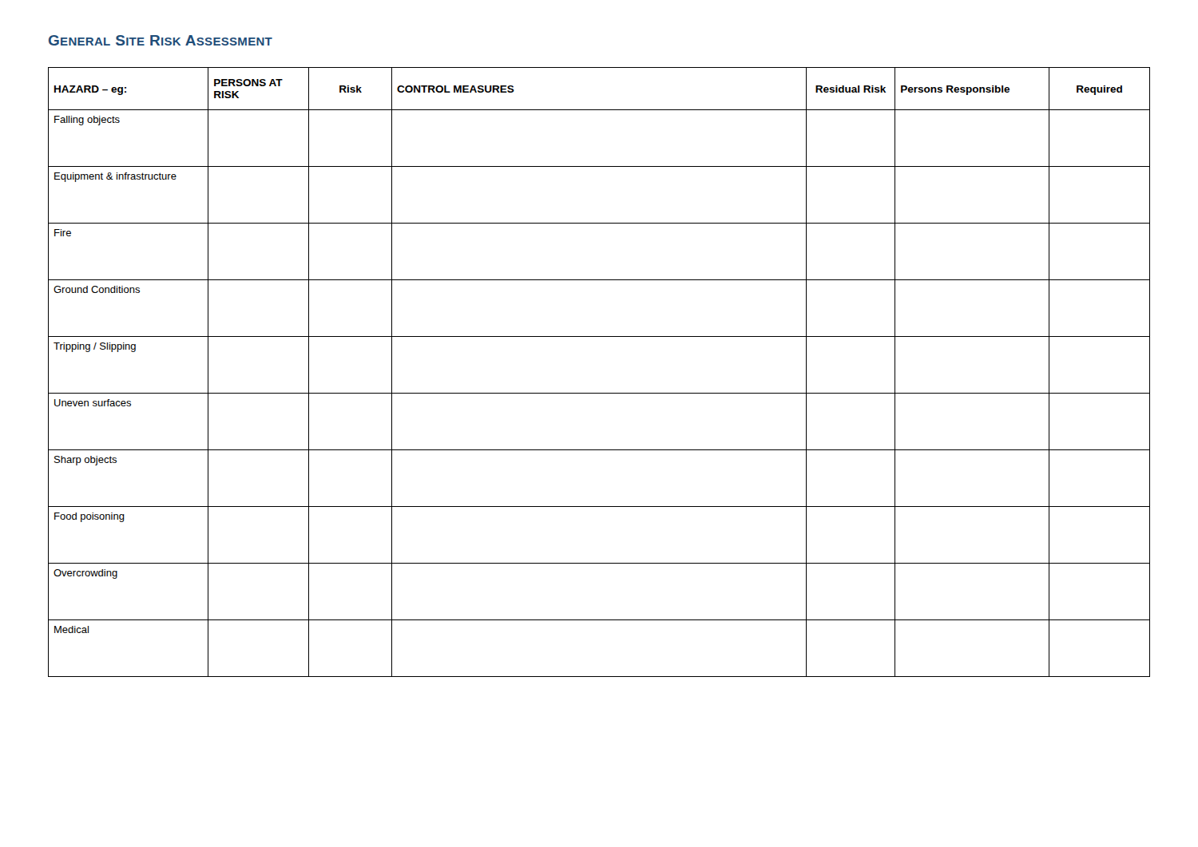GENERAL SITE RISK ASSESSMENT
| HAZARD – eg: | PERSONS AT RISK | Risk | CONTROL MEASURES | Residual Risk | Persons Responsible | Required |
| --- | --- | --- | --- | --- | --- | --- |
| Falling objects | | | | | | |
| Equipment & infrastructure | | | | | | |
| Fire | | | | | | |
| Ground Conditions | | | | | | |
| Tripping / Slipping | | | | | | |
| Uneven surfaces | | | | | | |
| Sharp objects | | | | | | |
| Food poisoning | | | | | | |
| Overcrowding | | | | | | |
| Medical | | | | | | |